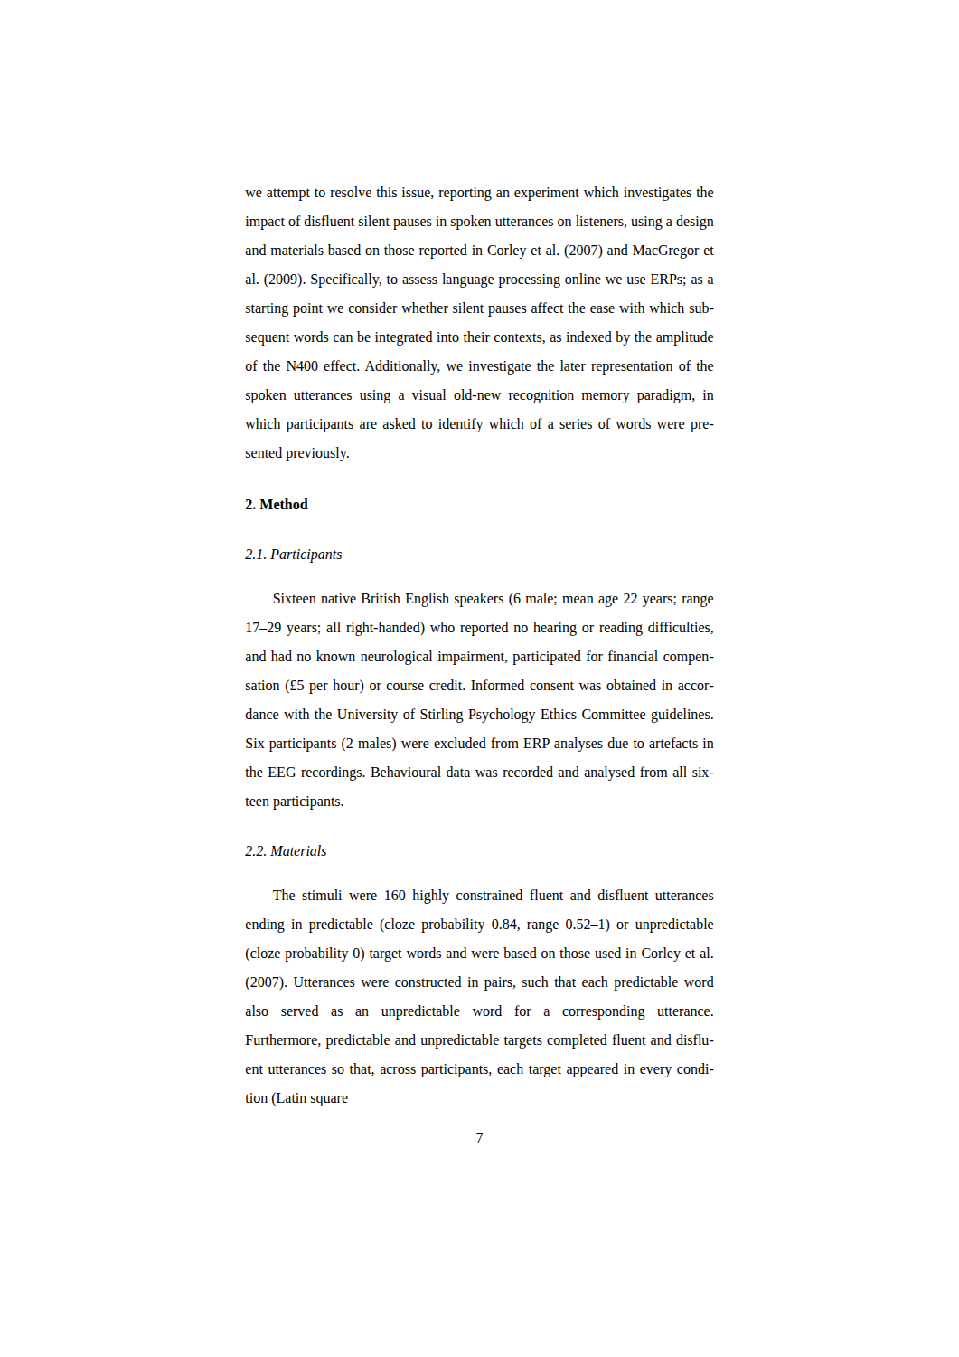we attempt to resolve this issue, reporting an experiment which investigates the impact of disfluent silent pauses in spoken utterances on listeners, using a design and materials based on those reported in Corley et al. (2007) and MacGregor et al. (2009). Specifically, to assess language processing online we use ERPs; as a starting point we consider whether silent pauses affect the ease with which subsequent words can be integrated into their contexts, as indexed by the amplitude of the N400 effect. Additionally, we investigate the later representation of the spoken utterances using a visual old-new recognition memory paradigm, in which participants are asked to identify which of a series of words were presented previously.
2. Method
2.1. Participants
Sixteen native British English speakers (6 male; mean age 22 years; range 17–29 years; all right-handed) who reported no hearing or reading difficulties, and had no known neurological impairment, participated for financial compensation (£5 per hour) or course credit. Informed consent was obtained in accordance with the University of Stirling Psychology Ethics Committee guidelines. Six participants (2 males) were excluded from ERP analyses due to artefacts in the EEG recordings. Behavioural data was recorded and analysed from all sixteen participants.
2.2. Materials
The stimuli were 160 highly constrained fluent and disfluent utterances ending in predictable (cloze probability 0.84, range 0.52–1) or unpredictable (cloze probability 0) target words and were based on those used in Corley et al. (2007). Utterances were constructed in pairs, such that each predictable word also served as an unpredictable word for a corresponding utterance. Furthermore, predictable and unpredictable targets completed fluent and disfluent utterances so that, across participants, each target appeared in every condition (Latin square
7